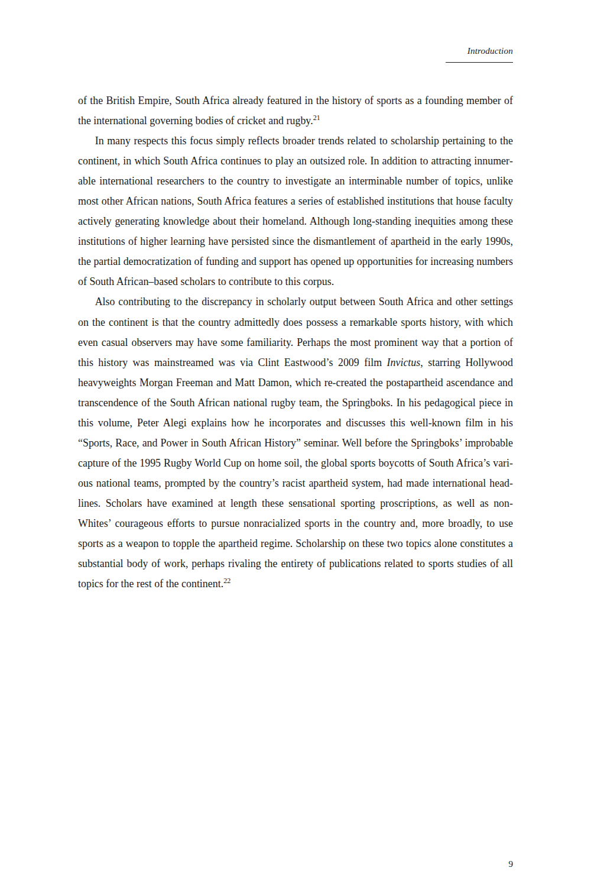Introduction
of the British Empire, South Africa already featured in the history of sports as a founding member of the international governing bodies of cricket and rugby.21
In many respects this focus simply reflects broader trends related to scholarship pertaining to the continent, in which South Africa continues to play an outsized role. In addition to attracting innumerable international researchers to the country to investigate an interminable number of topics, unlike most other African nations, South Africa features a series of established institutions that house faculty actively generating knowledge about their homeland. Although long-standing inequities among these institutions of higher learning have persisted since the dismantlement of apartheid in the early 1990s, the partial democratization of funding and support has opened up opportunities for increasing numbers of South African–based scholars to contribute to this corpus.
Also contributing to the discrepancy in scholarly output between South Africa and other settings on the continent is that the country admittedly does possess a remarkable sports history, with which even casual observers may have some familiarity. Perhaps the most prominent way that a portion of this history was mainstreamed was via Clint Eastwood’s 2009 film Invictus, starring Hollywood heavyweights Morgan Freeman and Matt Damon, which re-created the postapartheid ascendance and transcendence of the South African national rugby team, the Springboks. In his pedagogical piece in this volume, Peter Alegi explains how he incorporates and discusses this well-known film in his “Sports, Race, and Power in South African History” seminar. Well before the Springboks’ improbable capture of the 1995 Rugby World Cup on home soil, the global sports boycotts of South Africa’s various national teams, prompted by the country’s racist apartheid system, had made international headlines. Scholars have examined at length these sensational sporting proscriptions, as well as non-Whites’ courageous efforts to pursue nonracialized sports in the country and, more broadly, to use sports as a weapon to topple the apartheid regime. Scholarship on these two topics alone constitutes a substantial body of work, perhaps rivaling the entirety of publications related to sports studies of all topics for the rest of the continent.22
9